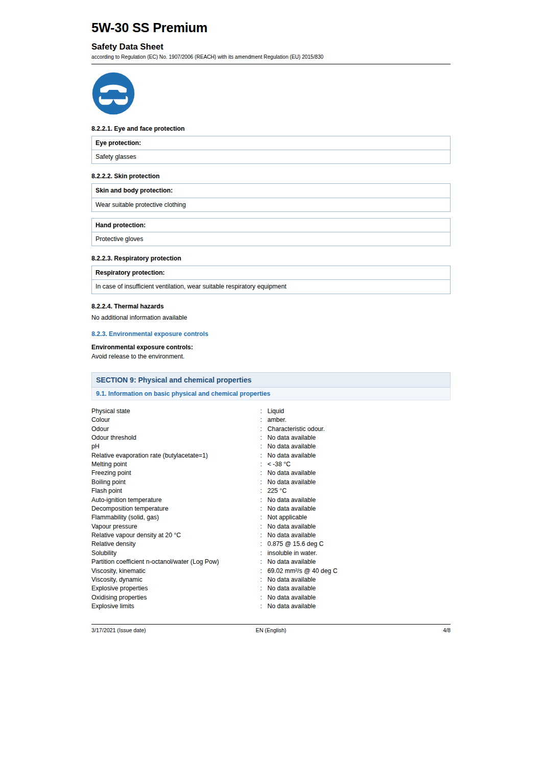5W-30 SS Premium
Safety Data Sheet
according to Regulation (EC) No. 1907/2006 (REACH) with its amendment Regulation (EU) 2015/830
8.2.2.1. Eye and face protection
Eye protection:
Safety glasses
8.2.2.2. Skin protection
Skin and body protection:
Wear suitable protective clothing
Hand protection:
Protective gloves
8.2.2.3. Respiratory protection
Respiratory protection:
In case of insufficient ventilation, wear suitable respiratory equipment
8.2.2.4. Thermal hazards
No additional information available
8.2.3. Environmental exposure controls
Environmental exposure controls:
Avoid release to the environment.
SECTION 9: Physical and chemical properties
9.1. Information on basic physical and chemical properties
| Physical state | : | Liquid |
| Colour | : | amber. |
| Odour | : | Characteristic odour. |
| Odour threshold | : | No data available |
| pH | : | No data available |
| Relative evaporation rate (butylacetate=1) | : | No data available |
| Melting point | : | < -38 °C |
| Freezing point | : | No data available |
| Boiling point | : | No data available |
| Flash point | : | 225 °C |
| Auto-ignition temperature | : | No data available |
| Decomposition temperature | : | No data available |
| Flammability (solid, gas) | : | Not applicable |
| Vapour pressure | : | No data available |
| Relative vapour density at 20 °C | : | No data available |
| Relative density | : | 0.875 @ 15.6 deg C |
| Solubility | : | insoluble in water. |
| Partition coefficient n-octanol/water (Log Pow) | : | No data available |
| Viscosity, kinematic | : | 69.02 mm²/s @ 40 deg C |
| Viscosity, dynamic | : | No data available |
| Explosive properties | : | No data available |
| Oxidising properties | : | No data available |
| Explosive limits | : | No data available |
3/17/2021 (Issue date)
EN (English)
4/8